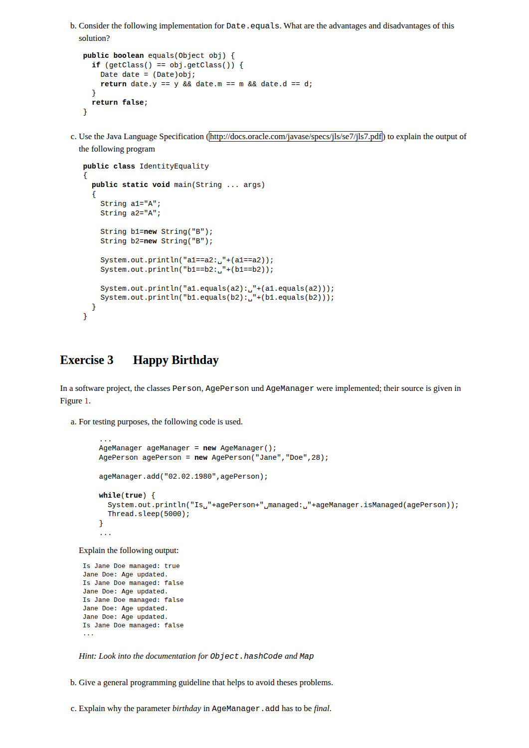Consider the following implementation for Date.equals. What are the advantages and disadvantages of this solution?
public boolean equals(Object obj) {
  if (getClass() == obj.getClass()) {
    Date date = (Date)obj;
    return date.y == y && date.m == m && date.d == d;
  }
  return false;
}
Use the Java Language Specification (http://docs.oracle.com/javase/specs/jls/se7/jls7.pdf) to explain the output of the following program
public class IdentityEquality
{
  public static void main(String ... args)
  {
    String a1="A";
    String a2="A";

    String b1=new String("B");
    String b2=new String("B");

    System.out.println("a1==a2:␣"+(a1==a2));
    System.out.println("b1==b2:␣"+(b1==b2));

    System.out.println("a1.equals(a2):␣"+(a1.equals(a2)));
    System.out.println("b1.equals(b2):␣"+(b1.equals(b2)));
  }
}
Exercise 3 Happy Birthday
In a software project, the classes Person, AgePerson und AgeManager were implemented; their source is given in Figure 1.
For testing purposes, the following code is used.
  ...
  AgeManager ageManager = new AgeManager();
  AgePerson agePerson = new AgePerson("Jane","Doe",28);

  ageManager.add("02.02.1980",agePerson);

  while(true) {
    System.out.println("Is␣"+agePerson+"␣managed:␣"+ageManager.isManaged(agePerson));
    Thread.sleep(5000);
  }
  ...
Explain the following output:
Is Jane Doe managed: true
Jane Doe: Age updated.
Is Jane Doe managed: false
Jane Doe: Age updated.
Is Jane Doe managed: false
Jane Doe: Age updated.
Jane Doe: Age updated.
Is Jane Doe managed: false
...
Hint: Look into the documentation for Object.hashCode and Map
Give a general programming guideline that helps to avoid theses problems.
Explain why the parameter birthday in AgeManager.add has to be final.